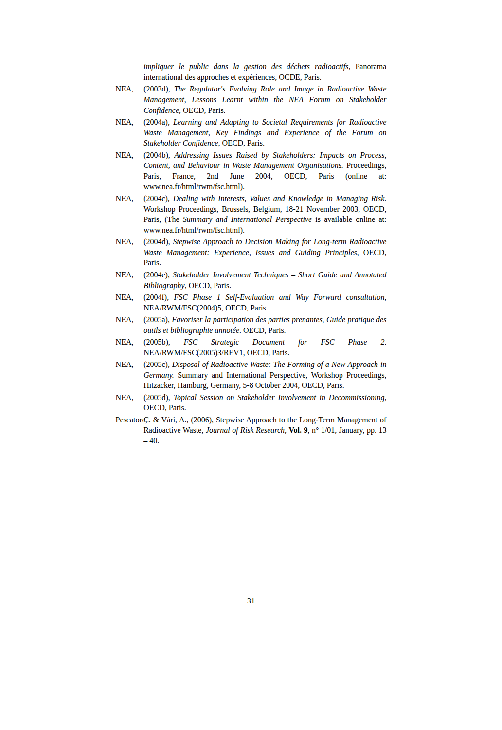impliquer le public dans la gestion des déchets radioactifs, Panorama international des approches et expériences, OCDE, Paris.
NEA,(2003d), The Regulator's Evolving Role and Image in Radioactive Waste Management, Lessons Learnt within the NEA Forum on Stakeholder Confidence, OECD, Paris.
NEA,(2004a), Learning and Adapting to Societal Requirements for Radioactive Waste Management, Key Findings and Experience of the Forum on Stakeholder Confidence, OECD, Paris.
NEA,(2004b), Addressing Issues Raised by Stakeholders: Impacts on Process, Content, and Behaviour in Waste Management Organisations. Proceedings, Paris, France, 2nd June 2004, OECD, Paris (online at: www.nea.fr/html/rwm/fsc.html).
NEA,(2004c), Dealing with Interests, Values and Knowledge in Managing Risk. Workshop Proceedings, Brussels, Belgium, 18-21 November 2003, OECD, Paris, (The Summary and International Perspective is available online at: www.nea.fr/html/rwm/fsc.html).
NEA,(2004d), Stepwise Approach to Decision Making for Long-term Radioactive Waste Management: Experience, Issues and Guiding Principles, OECD, Paris.
NEA,(2004e), Stakeholder Involvement Techniques – Short Guide and Annotated Bibliography, OECD, Paris.
NEA,(2004f), FSC Phase 1 Self-Evaluation and Way Forward consultation, NEA/RWM/FSC(2004)5, OECD, Paris.
NEA,(2005a), Favoriser la participation des parties prenantes, Guide pratique des outils et bibliographie annotée. OECD, Paris.
NEA,(2005b), FSC Strategic Document for FSC Phase 2. NEA/RWM/FSC(2005)3/REV1, OECD, Paris.
NEA,(2005c), Disposal of Radioactive Waste: The Forming of a New Approach in Germany. Summary and International Perspective, Workshop Proceedings, Hitzacker, Hamburg, Germany, 5-8 October 2004, OECD, Paris.
NEA,(2005d), Topical Session on Stakeholder Involvement in Decommissioning, OECD, Paris.
Pescatore, C. & Vári, A., (2006), Stepwise Approach to the Long-Term Management of Radioactive Waste, Journal of Risk Research, Vol. 9, n° 1/01, January, pp. 13 – 40.
31